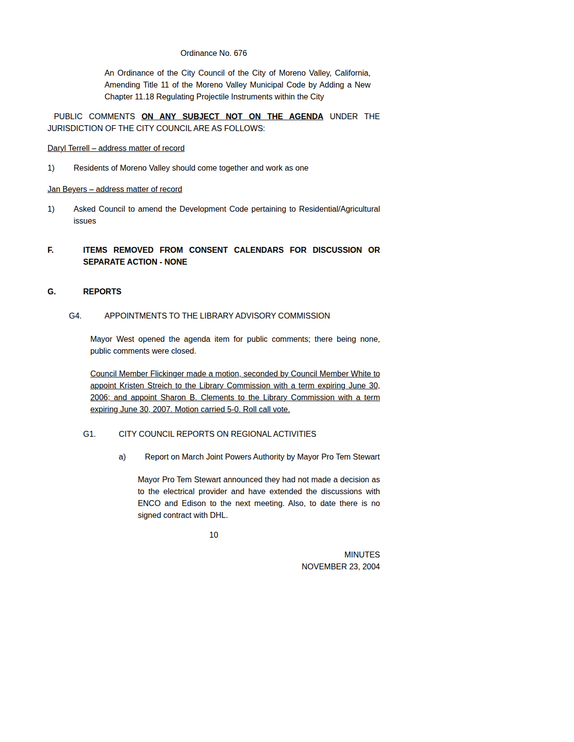Ordinance No. 676
An Ordinance of the City Council of the City of Moreno Valley, California, Amending Title 11 of the Moreno Valley Municipal Code by Adding a New Chapter 11.18 Regulating Projectile Instruments within the City
PUBLIC COMMENTS ON ANY SUBJECT NOT ON THE AGENDA UNDER THE JURISDICTION OF THE CITY COUNCIL ARE AS FOLLOWS:
Daryl Terrell – address matter of record
| 1) | Residents of Moreno Valley should come together and work as one |
Jan Beyers – address matter of record
| 1) | Asked Council to amend the Development Code pertaining to Residential/Agricultural issues |
| F. | ITEMS REMOVED FROM CONSENT CALENDARS FOR DISCUSSION OR SEPARATE ACTION - NONE |
| G. | REPORTS |
| G4. | APPOINTMENTS TO THE LIBRARY ADVISORY COMMISSION |
Mayor West opened the agenda item for public comments; there being none, public comments were closed.
Council Member Flickinger made a motion, seconded by Council Member White to appoint Kristen Streich to the Library Commission with a term expiring June 30, 2006; and appoint Sharon B. Clements to the Library Commission with a term expiring June 30, 2007. Motion carried 5-0. Roll call vote.
| G1. | CITY COUNCIL REPORTS ON REGIONAL ACTIVITIES |
| a) | Report on March Joint Powers Authority by Mayor Pro Tem Stewart |
Mayor Pro Tem Stewart announced they had not made a decision as to the electrical provider and have extended the discussions with ENCO and Edison to the next meeting. Also, to date there is no signed contract with DHL.
10
MINUTES
NOVEMBER 23, 2004